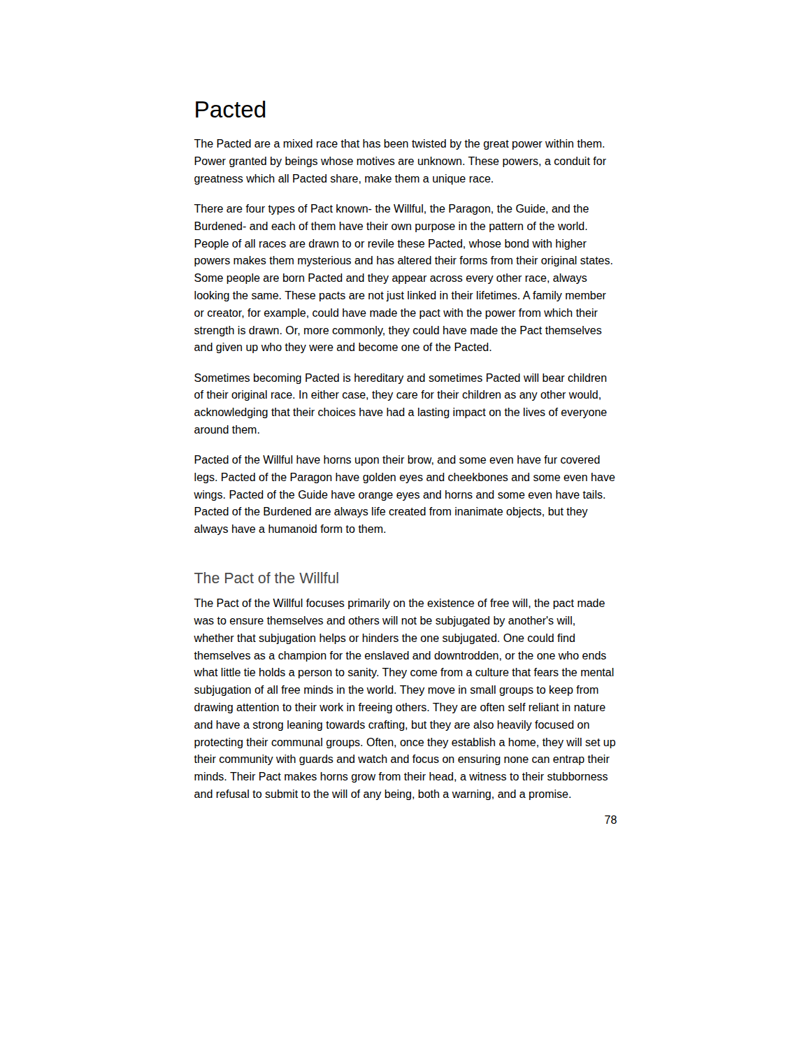Pacted
The Pacted are a mixed race that has been twisted by the great power within them. Power granted by beings whose motives are unknown. These powers, a conduit for greatness which all Pacted share, make them a unique race.
There are four types of Pact known- the Willful, the Paragon, the Guide, and the Burdened- and each of them have their own purpose in the pattern of the world. People of all races are drawn to or revile these Pacted, whose bond with higher powers makes them mysterious and has altered their forms from their original states. Some people are born Pacted and they appear across every other race, always looking the same. These pacts are not just linked in their lifetimes. A family member or creator, for example, could have made the pact with the power from which their strength is drawn. Or, more commonly, they could have made the Pact themselves and given up who they were and become one of the Pacted.
Sometimes becoming Pacted is hereditary and sometimes Pacted will bear children of their original race. In either case, they care for their children as any other would, acknowledging that their choices have had a lasting impact on the lives of everyone around them.
Pacted of the Willful have horns upon their brow, and some even have fur covered legs. Pacted of the Paragon have golden eyes and cheekbones and some even have wings. Pacted of the Guide have orange eyes and horns and some even have tails. Pacted of the Burdened are always life created from inanimate objects, but they always have a humanoid form to them.
The Pact of the Willful
The Pact of the Willful focuses primarily on the existence of free will, the pact made was to ensure themselves and others will not be subjugated by another's will, whether that subjugation helps or hinders the one subjugated. One could find themselves as a champion for the enslaved and downtrodden, or the one who ends what little tie holds a person to sanity. They come from a culture that fears the mental subjugation of all free minds in the world. They move in small groups to keep from drawing attention to their work in freeing others. They are often self reliant in nature and have a strong leaning towards crafting, but they are also heavily focused on protecting their communal groups. Often, once they establish a home, they will set up their community with guards and watch and focus on ensuring none can entrap their minds. Their Pact makes horns grow from their head, a witness to their stubborness and refusal to submit to the will of any being, both a warning, and a promise.
78